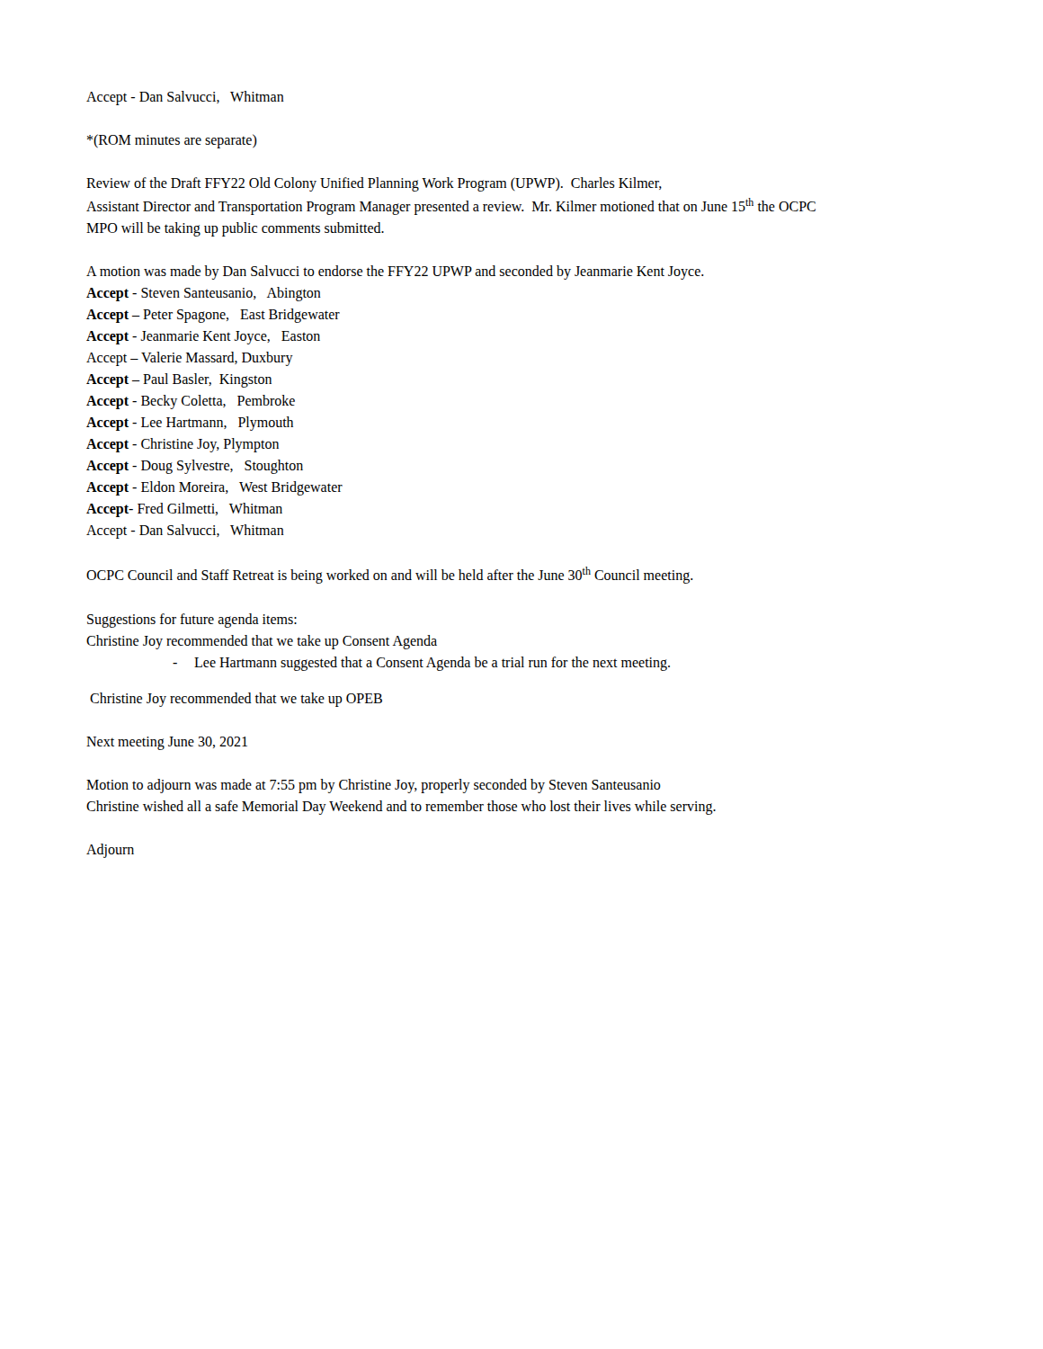Accept - Dan Salvucci, Whitman
*(ROM minutes are separate)
Review of the Draft FFY22 Old Colony Unified Planning Work Program (UPWP). Charles Kilmer,
Assistant Director and Transportation Program Manager presented a review. Mr. Kilmer motioned that on June 15th the OCPC MPO will be taking up public comments submitted.
A motion was made by Dan Salvucci to endorse the FFY22 UPWP and seconded by Jeanmarie Kent Joyce.
Accept - Steven Santeusanio, Abington
Accept – Peter Spagone, East Bridgewater
Accept - Jeanmarie Kent Joyce, Easton
Accept – Valerie Massard, Duxbury
Accept – Paul Basler, Kingston
Accept - Becky Coletta, Pembroke
Accept - Lee Hartmann, Plymouth
Accept - Christine Joy, Plympton
Accept - Doug Sylvestre, Stoughton
Accept - Eldon Moreira, West Bridgewater
Accept- Fred Gilmetti, Whitman
Accept - Dan Salvucci, Whitman
OCPC Council and Staff Retreat is being worked on and will be held after the June 30th Council meeting.
Suggestions for future agenda items:
Christine Joy recommended that we take up Consent Agenda
Lee Hartmann suggested that a Consent Agenda be a trial run for the next meeting.
Christine Joy recommended that we take up OPEB
Next meeting June 30, 2021
Motion to adjourn was made at 7:55 pm by Christine Joy, properly seconded by Steven Santeusanio
Christine wished all a safe Memorial Day Weekend and to remember those who lost their lives while serving.
Adjourn